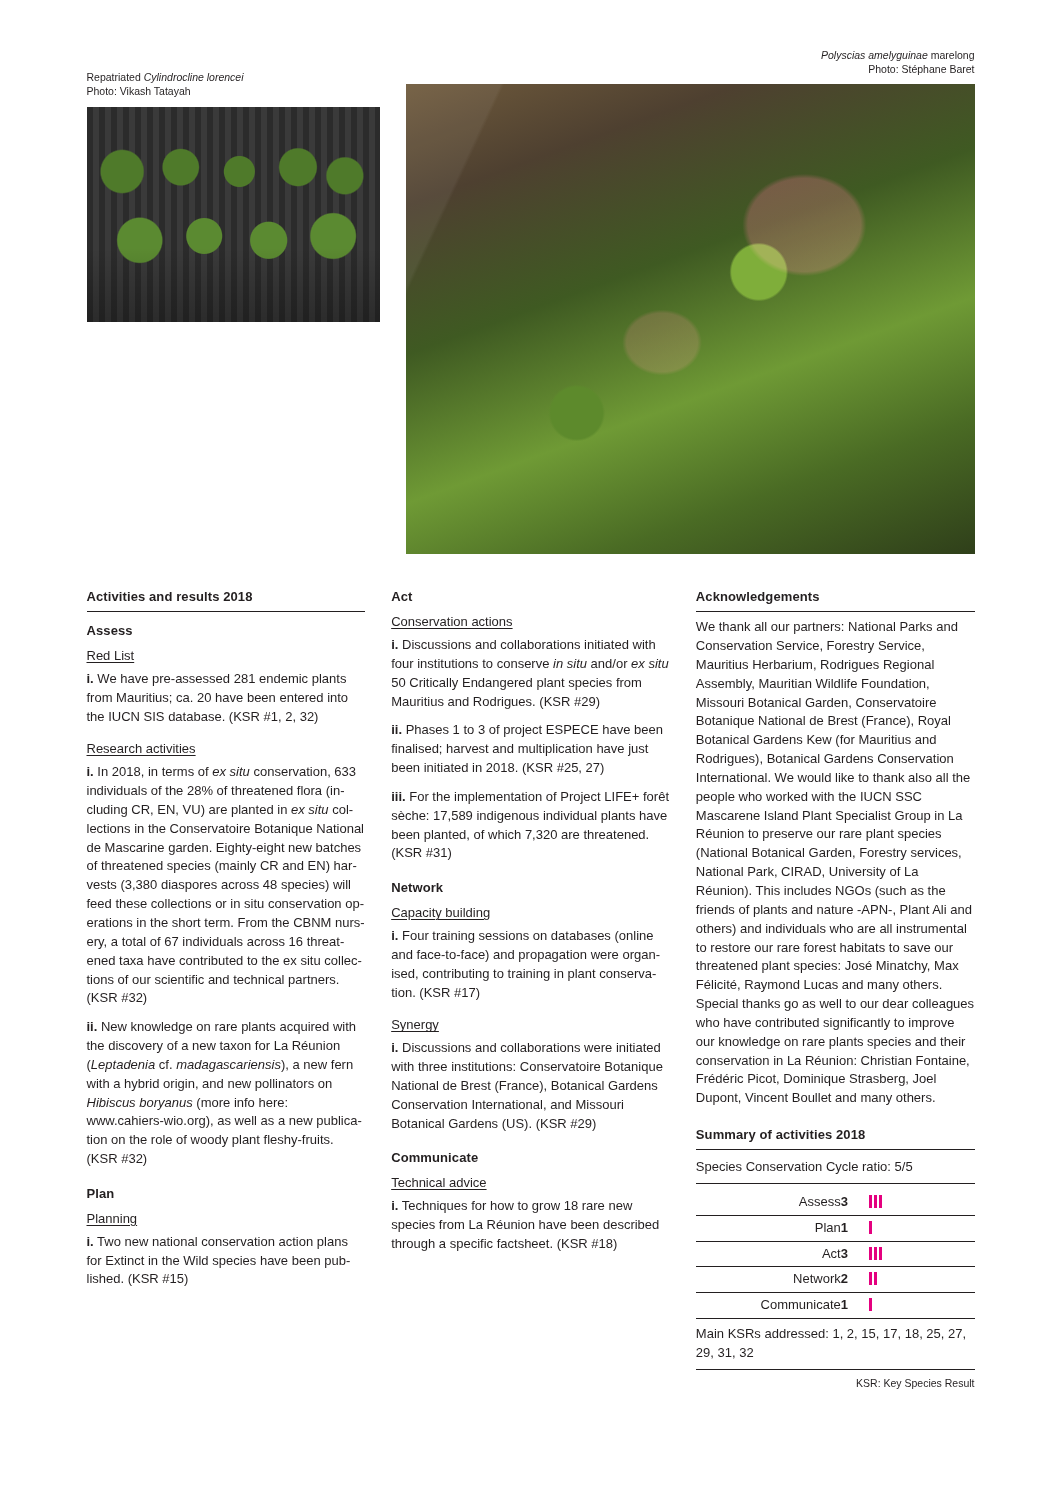Repatriated Cylindrocline lorencei
Photo: Vikash Tatayah
Polyscias amelyguinae marelong
Photo: Stéphane Baret
Activities and results 2018
Assess
Red List
i. We have pre-assessed 281 endemic plants from Mauritius; ca. 20 have been entered into the IUCN SIS database. (KSR #1, 2, 32)
Research activities
i. In 2018, in terms of ex situ conservation, 633 individuals of the 28% of threatened flora (including CR, EN, VU) are planted in ex situ collections in the Conservatoire Botanique National de Mascarine garden. Eighty-eight new batches of threatened species (mainly CR and EN) harvests (3,380 diaspores across 48 species) will feed these collections or in situ conservation operations in the short term. From the CBNM nursery, a total of 67 individuals across 16 threatened taxa have contributed to the ex situ collections of our scientific and technical partners. (KSR #32)
ii. New knowledge on rare plants acquired with the discovery of a new taxon for La Réunion (Leptadenia cf. madagascariensis), a new fern with a hybrid origin, and new pollinators on Hibiscus boryanus (more info here: www.cahiers-wio.org), as well as a new publication on the role of woody plant fleshy-fruits. (KSR #32)
Plan
Planning
i. Two new national conservation action plans for Extinct in the Wild species have been published. (KSR #15)
Act
Conservation actions
i. Discussions and collaborations initiated with four institutions to conserve in situ and/or ex situ 50 Critically Endangered plant species from Mauritius and Rodrigues. (KSR #29)
ii. Phases 1 to 3 of project ESPECE have been finalised; harvest and multiplication have just been initiated in 2018. (KSR #25, 27)
iii. For the implementation of Project LIFE+ forêt sèche: 17,589 indigenous individual plants have been planted, of which 7,320 are threatened. (KSR #31)
Network
Capacity building
i. Four training sessions on databases (online and face-to-face) and propagation were organised, contributing to training in plant conservation. (KSR #17)
Synergy
i. Discussions and collaborations were initiated with three institutions: Conservatoire Botanique National de Brest (France), Botanical Gardens Conservation International, and Missouri Botanical Gardens (US). (KSR #29)
Communicate
Technical advice
i. Techniques for how to grow 18 rare new species from La Réunion have been described through a specific factsheet. (KSR #18)
Acknowledgements
We thank all our partners: National Parks and Conservation Service, Forestry Service, Mauritius Herbarium, Rodrigues Regional Assembly, Mauritian Wildlife Foundation, Missouri Botanical Garden, Conservatoire Botanique National de Brest (France), Royal Botanical Gardens Kew (for Mauritius and Rodrigues), Botanical Gardens Conservation International. We would like to thank also all the people who worked with the IUCN SSC Mascarene Island Plant Specialist Group in La Réunion to preserve our rare plant species (National Botanical Garden, Forestry services, National Park, CIRAD, University of La Réunion). This includes NGOs (such as the friends of plants and nature -APN-, Plant Ali and others) and individuals who are all instrumental to restore our rare forest habitats to save our threatened plant species: José Minatchy, Max Félicité, Raymond Lucas and many others. Special thanks go as well to our dear colleagues who have contributed significantly to improve our knowledge on rare plants species and their conservation in La Réunion: Christian Fontaine, Frédéric Picot, Dominique Strasberg, Joel Dupont, Vincent Boullet and many others.
Summary of activities 2018
Species Conservation Cycle ratio: 5/5
| Assess | 3 | |
| Plan | 1 | |
| Act | 3 | |
| Network | 2 | |
| Communicate | 1 | |
Main KSRs addressed: 1, 2, 15, 17, 18, 25, 27, 29, 31, 32
KSR: Key Species Result